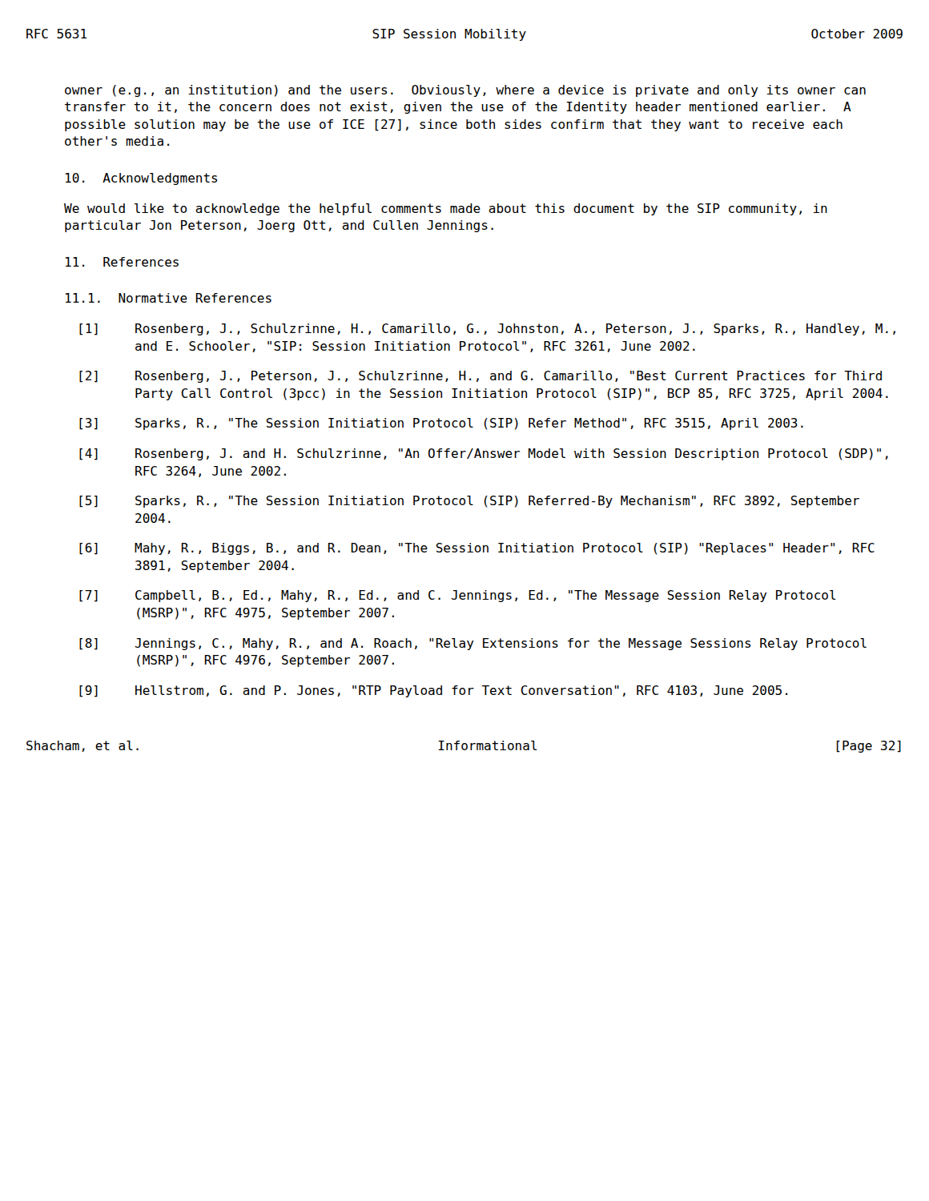RFC 5631 SIP Session Mobility October 2009
owner (e.g., an institution) and the users. Obviously, where a device is private and only its owner can transfer to it, the concern does not exist, given the use of the Identity header mentioned earlier. A possible solution may be the use of ICE [27], since both sides confirm that they want to receive each other's media.
10. Acknowledgments
We would like to acknowledge the helpful comments made about this document by the SIP community, in particular Jon Peterson, Joerg Ott, and Cullen Jennings.
11. References
11.1. Normative References
[1]
Rosenberg, J., Schulzrinne, H., Camarillo, G., Johnston, A., Peterson, J., Sparks, R., Handley, M., and E. Schooler, "SIP: Session Initiation Protocol", RFC 3261, June 2002.
[2]
Rosenberg, J., Peterson, J., Schulzrinne, H., and G. Camarillo, "Best Current Practices for Third Party Call Control (3pcc) in the Session Initiation Protocol (SIP)", BCP 85, RFC 3725, April 2004.
[3]
Sparks, R., "The Session Initiation Protocol (SIP) Refer Method", RFC 3515, April 2003.
[4]
Rosenberg, J. and H. Schulzrinne, "An Offer/Answer Model with Session Description Protocol (SDP)", RFC 3264, June 2002.
[5]
Sparks, R., "The Session Initiation Protocol (SIP) Referred-By Mechanism", RFC 3892, September 2004.
[6]
Mahy, R., Biggs, B., and R. Dean, "The Session Initiation Protocol (SIP) "Replaces" Header", RFC 3891, September 2004.
[7]
Campbell, B., Ed., Mahy, R., Ed., and C. Jennings, Ed., "The Message Session Relay Protocol (MSRP)", RFC 4975, September 2007.
[8]
Jennings, C., Mahy, R., and A. Roach, "Relay Extensions for the Message Sessions Relay Protocol (MSRP)", RFC 4976, September 2007.
[9]
Hellstrom, G. and P. Jones, "RTP Payload for Text Conversation", RFC 4103, June 2005.
Shacham, et al. Informational [Page 32]